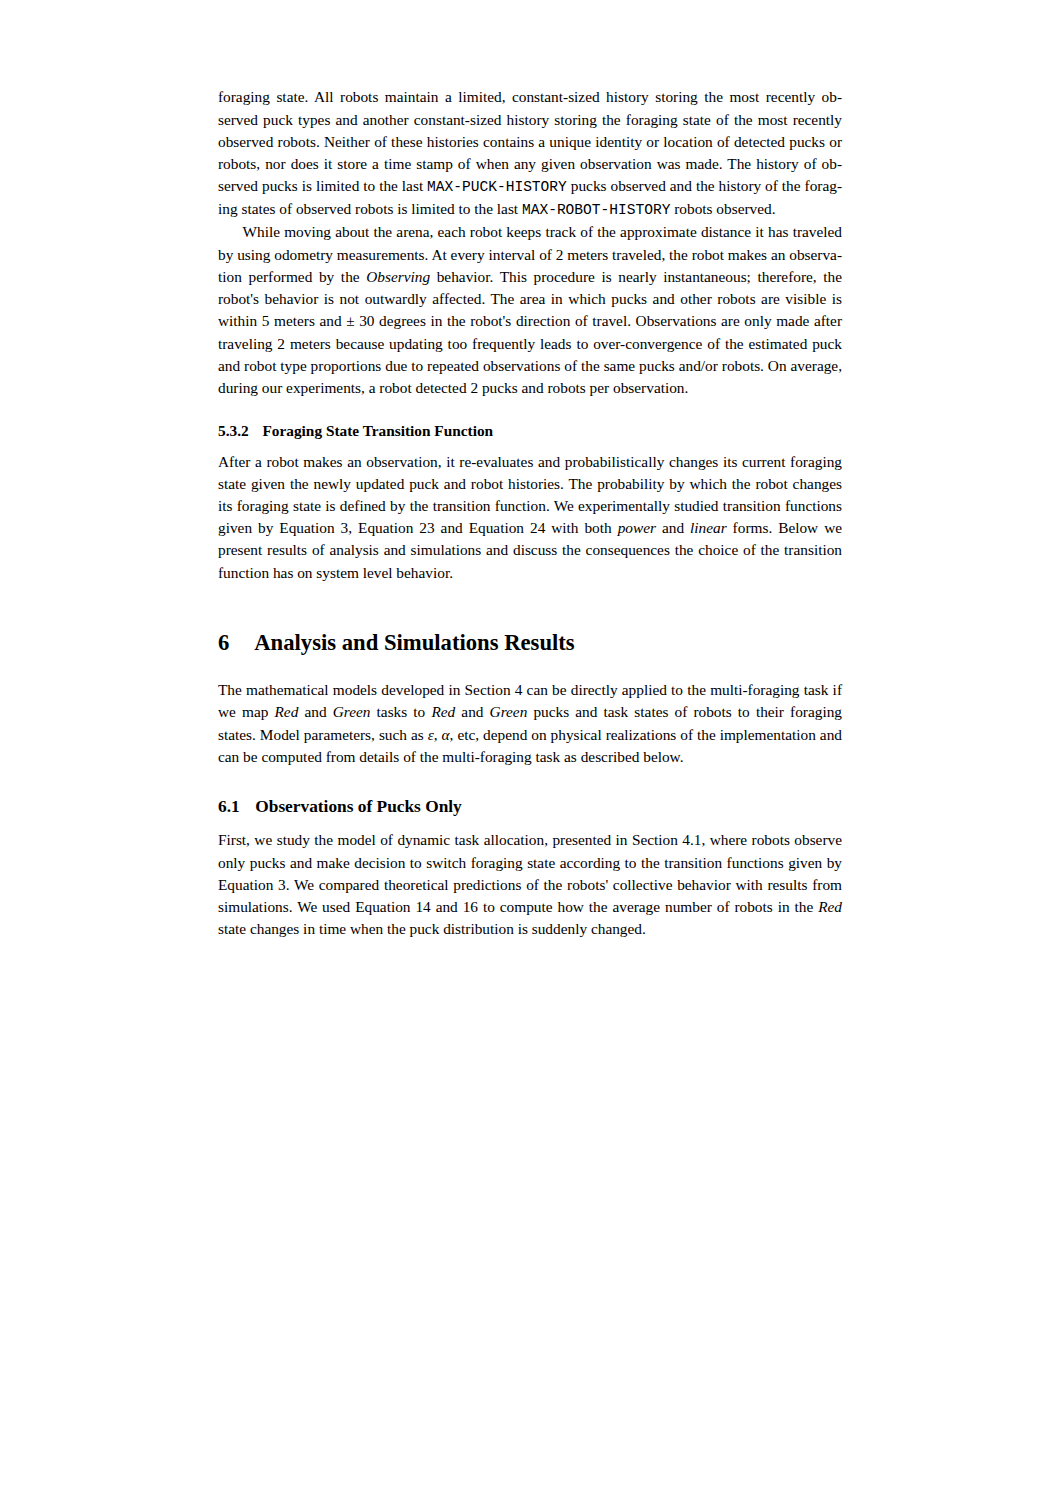foraging state. All robots maintain a limited, constant-sized history storing the most recently observed puck types and another constant-sized history storing the foraging state of the most recently observed robots. Neither of these histories contains a unique identity or location of detected pucks or robots, nor does it store a time stamp of when any given observation was made. The history of observed pucks is limited to the last MAX-PUCK-HISTORY pucks observed and the history of the foraging states of observed robots is limited to the last MAX-ROBOT-HISTORY robots observed.
While moving about the arena, each robot keeps track of the approximate distance it has traveled by using odometry measurements. At every interval of 2 meters traveled, the robot makes an observation performed by the Observing behavior. This procedure is nearly instantaneous; therefore, the robot's behavior is not outwardly affected. The area in which pucks and other robots are visible is within 5 meters and ± 30 degrees in the robot's direction of travel. Observations are only made after traveling 2 meters because updating too frequently leads to over-convergence of the estimated puck and robot type proportions due to repeated observations of the same pucks and/or robots. On average, during our experiments, a robot detected 2 pucks and robots per observation.
5.3.2 Foraging State Transition Function
After a robot makes an observation, it re-evaluates and probabilistically changes its current foraging state given the newly updated puck and robot histories. The probability by which the robot changes its foraging state is defined by the transition function. We experimentally studied transition functions given by Equation 3, Equation 23 and Equation 24 with both power and linear forms. Below we present results of analysis and simulations and discuss the consequences the choice of the transition function has on system level behavior.
6 Analysis and Simulations Results
The mathematical models developed in Section 4 can be directly applied to the multi-foraging task if we map Red and Green tasks to Red and Green pucks and task states of robots to their foraging states. Model parameters, such as ε, α, etc, depend on physical realizations of the implementation and can be computed from details of the multi-foraging task as described below.
6.1 Observations of Pucks Only
First, we study the model of dynamic task allocation, presented in Section 4.1, where robots observe only pucks and make decision to switch foraging state according to the transition functions given by Equation 3. We compared theoretical predictions of the robots' collective behavior with results from simulations. We used Equation 14 and 16 to compute how the average number of robots in the Red state changes in time when the puck distribution is suddenly changed.